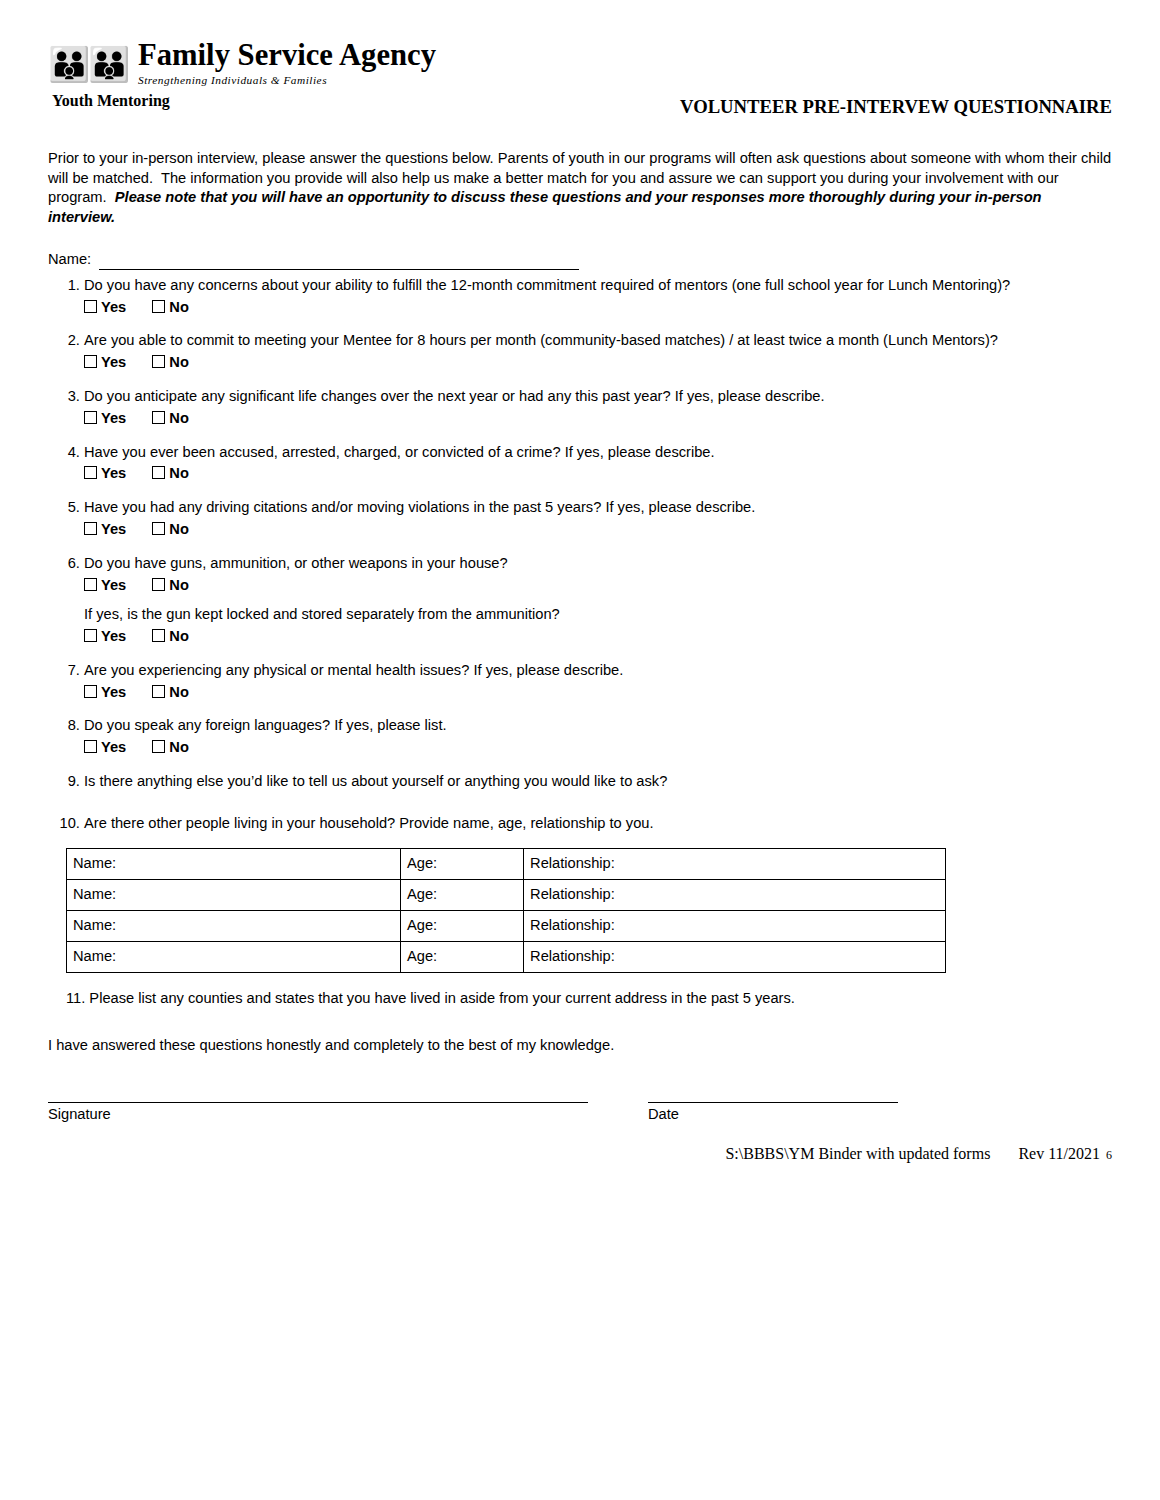👪👪
Family Service Agency
Strengthening Individuals & Families
Youth Mentoring
VOLUNTEER PRE-INTERVEW QUESTIONNAIRE
Prior to your in-person interview, please answer the questions below. Parents of youth in our programs will often ask questions about someone with whom their child will be matched. The information you provide will also help us make a better match for you and assure we can support you during your involvement with our program. Please note that you will have an opportunity to discuss these questions and your responses more thoroughly during your in-person interview.
Name:
Do you have any concerns about your ability to fulfill the 12-month commitment required of mentors (one full school year for Lunch Mentoring)?
Yes No
Are you able to commit to meeting your Mentee for 8 hours per month (community-based matches) / at least twice a month (Lunch Mentors)?
Yes No
Do you anticipate any significant life changes over the next year or had any this past year? If yes, please describe.
Yes No
Have you ever been accused, arrested, charged, or convicted of a crime? If yes, please describe.
Yes No
Have you had any driving citations and/or moving violations in the past 5 years? If yes, please describe.
Yes No
Do you have guns, ammunition, or other weapons in your house?
Yes No
If yes, is the gun kept locked and stored separately from the ammunition?
Yes No
Are you experiencing any physical or mental health issues? If yes, please describe.
Yes No
Do you speak any foreign languages? If yes, please list.
Yes No
Is there anything else you’d like to tell us about yourself or anything you would like to ask?
Are there other people living in your household? Provide name, age, relationship to you.
| Name: | Age: | Relationship: |
| Name: | Age: | Relationship: |
| Name: | Age: | Relationship: |
| Name: | Age: | Relationship: |
11. Please list any counties and states that you have lived in aside from your current address in the past 5 years.
I have answered these questions honestly and completely to the best of my knowledge.
Signature
Date
S:\BBBS\YM Binder with updated formsRev 11/20216